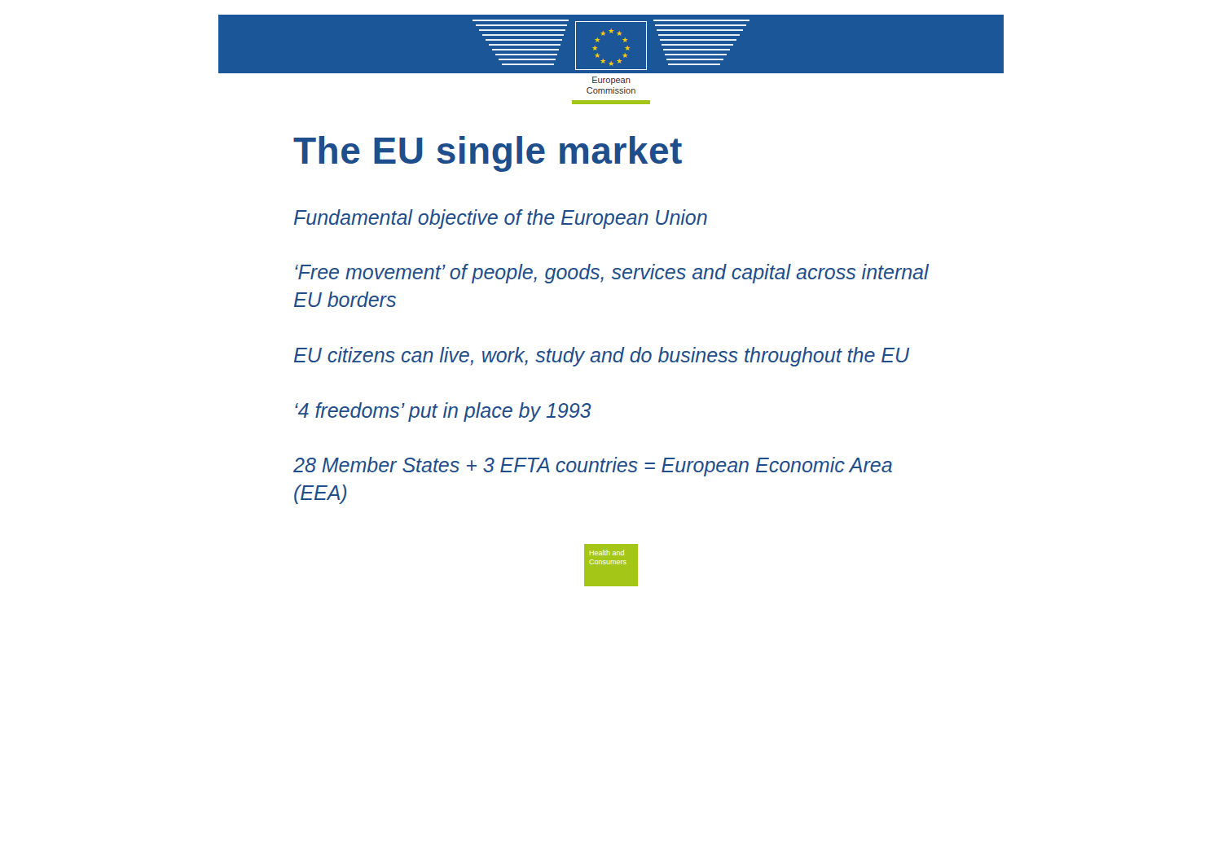★ ★ ★ ★ ★ ★ ★ ★ ★ ★ ★ ★
European
Commission
The EU single market
Fundamental objective of the European Union
‘Free movement’ of people, goods, services and capital across internal EU borders
EU citizens can live, work, study and do business throughout the EU
‘4 freedoms’ put in place by 1993
28 Member States + 3 EFTA countries = European Economic Area (EEA)
Health and
Consumers